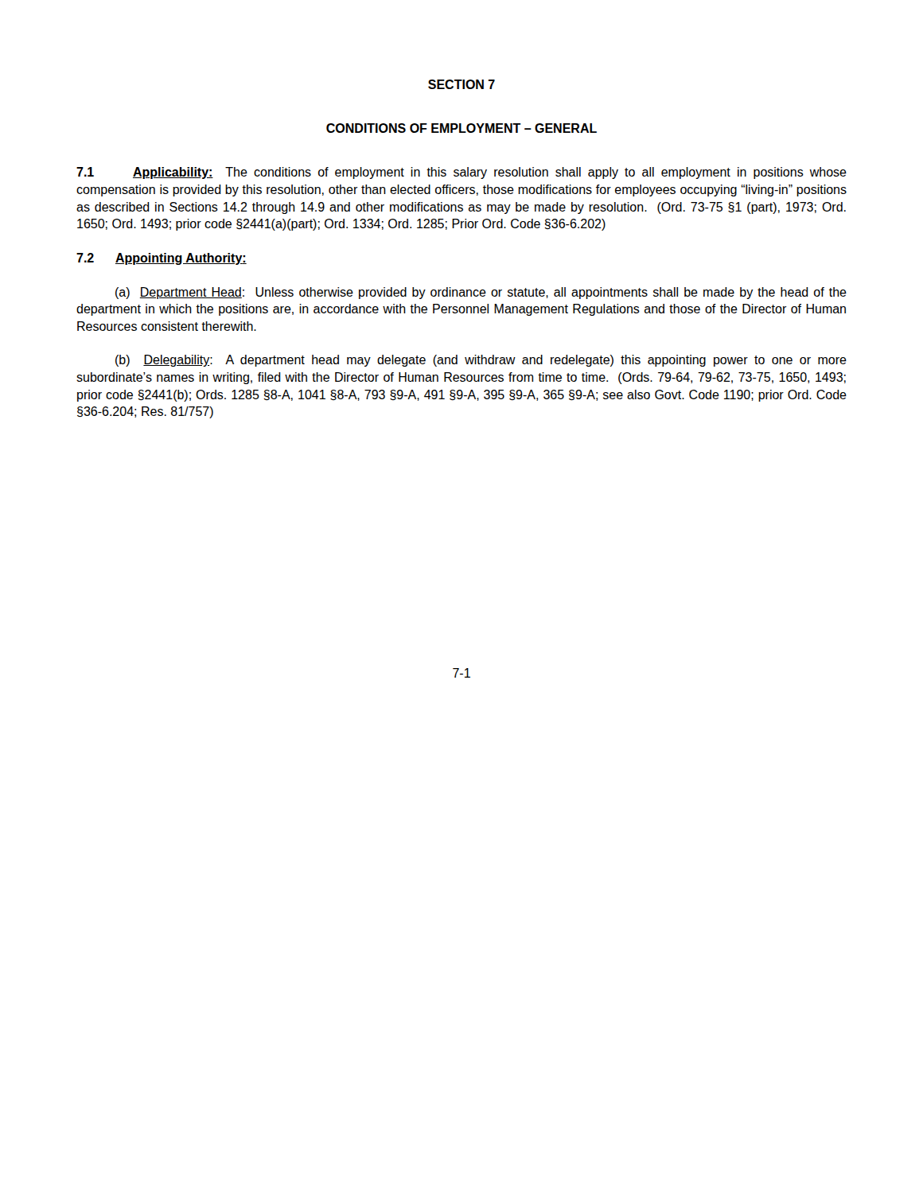SECTION 7
CONDITIONS OF EMPLOYMENT – GENERAL
7.1 Applicability: The conditions of employment in this salary resolution shall apply to all employment in positions whose compensation is provided by this resolution, other than elected officers, those modifications for employees occupying “living-in” positions as described in Sections 14.2 through 14.9 and other modifications as may be made by resolution. (Ord. 73-75 §1 (part), 1973; Ord. 1650; Ord. 1493; prior code §2441(a)(part); Ord. 1334; Ord. 1285; Prior Ord. Code §36-6.202)
7.2 Appointing Authority:
(a) Department Head: Unless otherwise provided by ordinance or statute, all appointments shall be made by the head of the department in which the positions are, in accordance with the Personnel Management Regulations and those of the Director of Human Resources consistent therewith.
(b) Delegability: A department head may delegate (and withdraw and redelegate) this appointing power to one or more subordinate’s names in writing, filed with the Director of Human Resources from time to time. (Ords. 79-64, 79-62, 73-75, 1650, 1493; prior code §2441(b); Ords. 1285 §8-A, 1041 §8-A, 793 §9-A, 491 §9-A, 395 §9-A, 365 §9-A; see also Govt. Code 1190; prior Ord. Code §36-6.204; Res. 81/757)
7-1